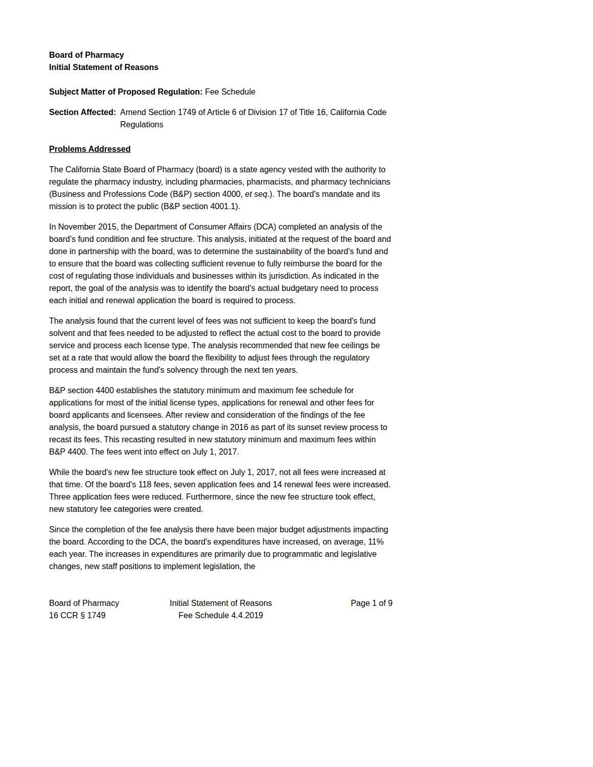Board of Pharmacy
Initial Statement of Reasons
Subject Matter of Proposed Regulation: Fee Schedule
Section Affected: Amend Section 1749 of Article 6 of Division 17 of Title 16, California Code Regulations
Problems Addressed
The California State Board of Pharmacy (board) is a state agency vested with the authority to regulate the pharmacy industry, including pharmacies, pharmacists, and pharmacy technicians (Business and Professions Code (B&P) section 4000, et seq.). The board's mandate and its mission is to protect the public (B&P section 4001.1).
In November 2015, the Department of Consumer Affairs (DCA) completed an analysis of the board's fund condition and fee structure. This analysis, initiated at the request of the board and done in partnership with the board, was to determine the sustainability of the board's fund and to ensure that the board was collecting sufficient revenue to fully reimburse the board for the cost of regulating those individuals and businesses within its jurisdiction. As indicated in the report, the goal of the analysis was to identify the board's actual budgetary need to process each initial and renewal application the board is required to process.
The analysis found that the current level of fees was not sufficient to keep the board's fund solvent and that fees needed to be adjusted to reflect the actual cost to the board to provide service and process each license type. The analysis recommended that new fee ceilings be set at a rate that would allow the board the flexibility to adjust fees through the regulatory process and maintain the fund's solvency through the next ten years.
B&P section 4400 establishes the statutory minimum and maximum fee schedule for applications for most of the initial license types, applications for renewal and other fees for board applicants and licensees. After review and consideration of the findings of the fee analysis, the board pursued a statutory change in 2016 as part of its sunset review process to recast its fees. This recasting resulted in new statutory minimum and maximum fees within B&P 4400. The fees went into effect on July 1, 2017.
While the board's new fee structure took effect on July 1, 2017, not all fees were increased at that time. Of the board's 118 fees, seven application fees and 14 renewal fees were increased. Three application fees were reduced. Furthermore, since the new fee structure took effect, new statutory fee categories were created.
Since the completion of the fee analysis there have been major budget adjustments impacting the board. According to the DCA, the board's expenditures have increased, on average, 11% each year. The increases in expenditures are primarily due to programmatic and legislative changes, new staff positions to implement legislation, the
Board of Pharmacy 16 CCR § 1749
Initial Statement of Reasons Fee Schedule 4.4.2019
Page 1 of 9